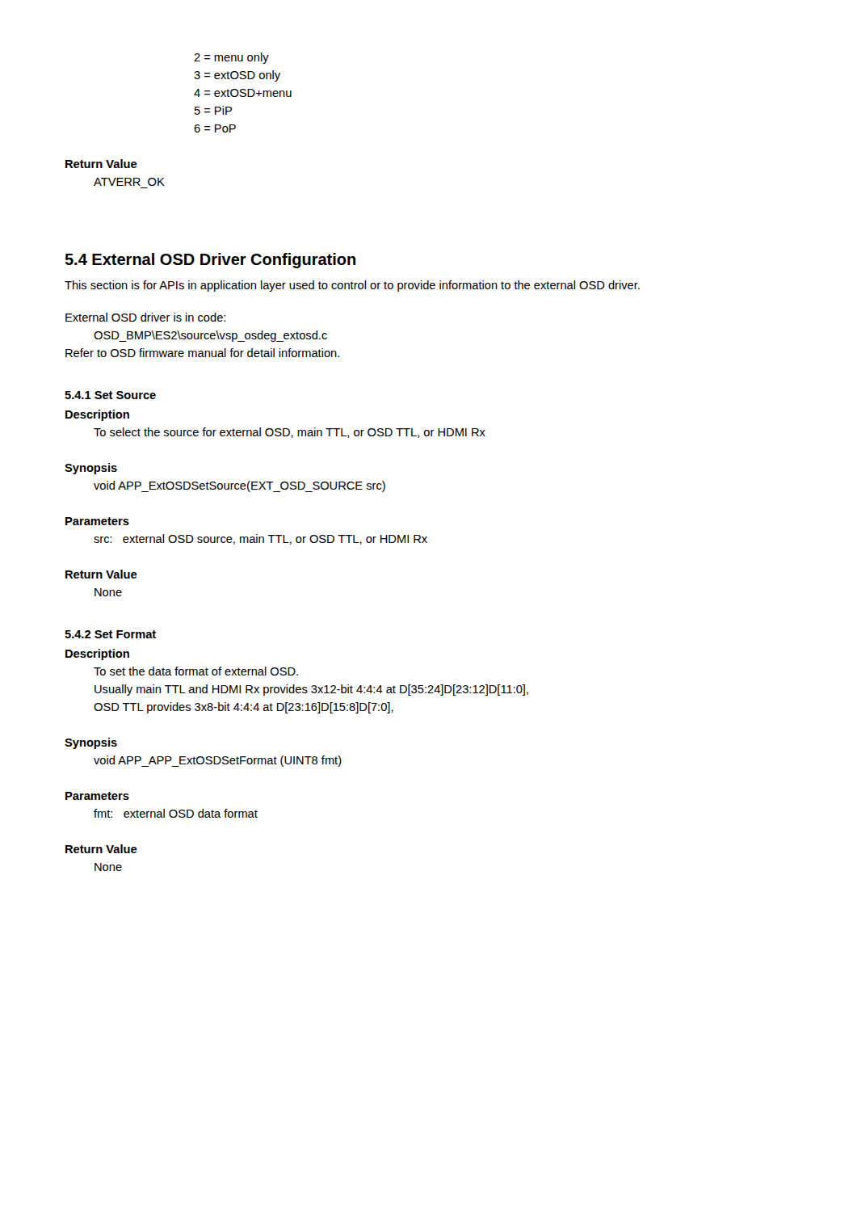2 = menu only
3 = extOSD only
4 = extOSD+menu
5 = PiP
6 = PoP
Return Value
ATVERR_OK
5.4 External OSD Driver Configuration
This section is for APIs in application layer used to control or to provide information to the external OSD driver.
External OSD driver is in code:
OSD_BMP\ES2\source\vsp_osdeg_extosd.c
Refer to OSD firmware manual for detail information.
5.4.1 Set Source
Description
To select the source for external OSD, main TTL, or OSD TTL, or HDMI Rx
Synopsis
void APP_ExtOSDSetSource(EXT_OSD_SOURCE src)
Parameters
src: external OSD source, main TTL, or OSD TTL, or HDMI Rx
Return Value
None
5.4.2 Set Format
Description
To set the data format of external OSD.
Usually main TTL and HDMI Rx provides 3x12-bit 4:4:4 at D[35:24]D[23:12]D[11:0],
OSD TTL provides 3x8-bit 4:4:4 at D[23:16]D[15:8]D[7:0],
Synopsis
void APP_APP_ExtOSDSetFormat (UINT8 fmt)
Parameters
fmt: external OSD data format
Return Value
None